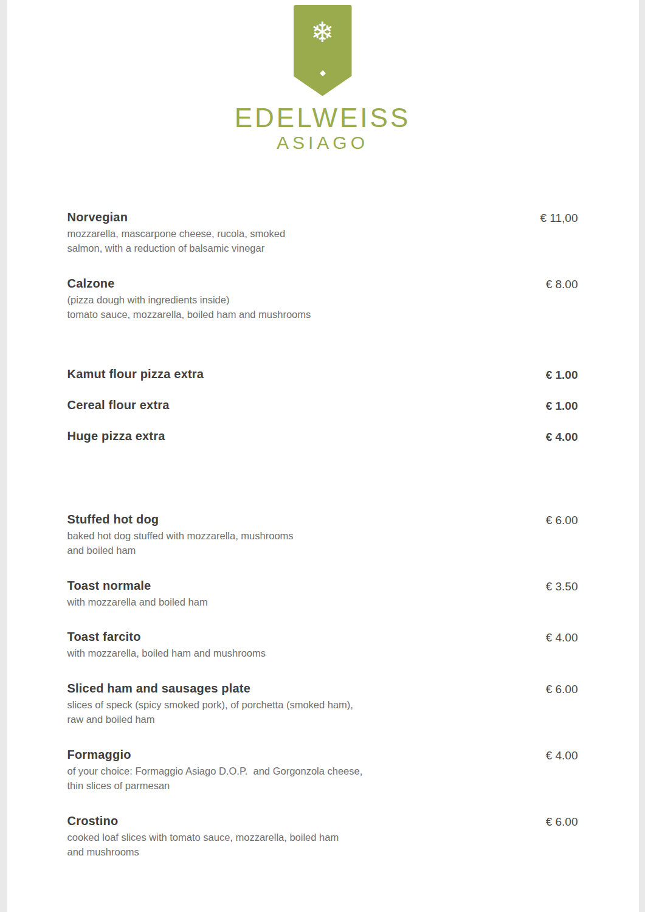❄
EDELWEISS
ASIAGO
Norvegian
mozzarella, mascarpone cheese, rucola, smoked
salmon, with a reduction of balsamic vinegar
€ 11,00
Calzone
(pizza dough with ingredients inside)
tomato sauce, mozzarella, boiled ham and mushrooms
€ 8.00
Kamut flour pizza extra
€ 1.00
Cereal flour extra
€ 1.00
Huge pizza extra
€ 4.00
Stuffed hot dog
baked hot dog stuffed with mozzarella, mushrooms
and boiled ham
€ 6.00
Toast normale
with mozzarella and boiled ham
€ 3.50
Toast farcito
with mozzarella, boiled ham and mushrooms
€ 4.00
Sliced ham and sausages plate
slices of speck (spicy smoked pork), of porchetta (smoked ham),
raw and boiled ham
€ 6.00
Formaggio
of your choice: Formaggio Asiago D.O.P. and Gorgonzola cheese,
thin slices of parmesan
€ 4.00
Crostino
cooked loaf slices with tomato sauce, mozzarella, boiled ham
and mushrooms
€ 6.00